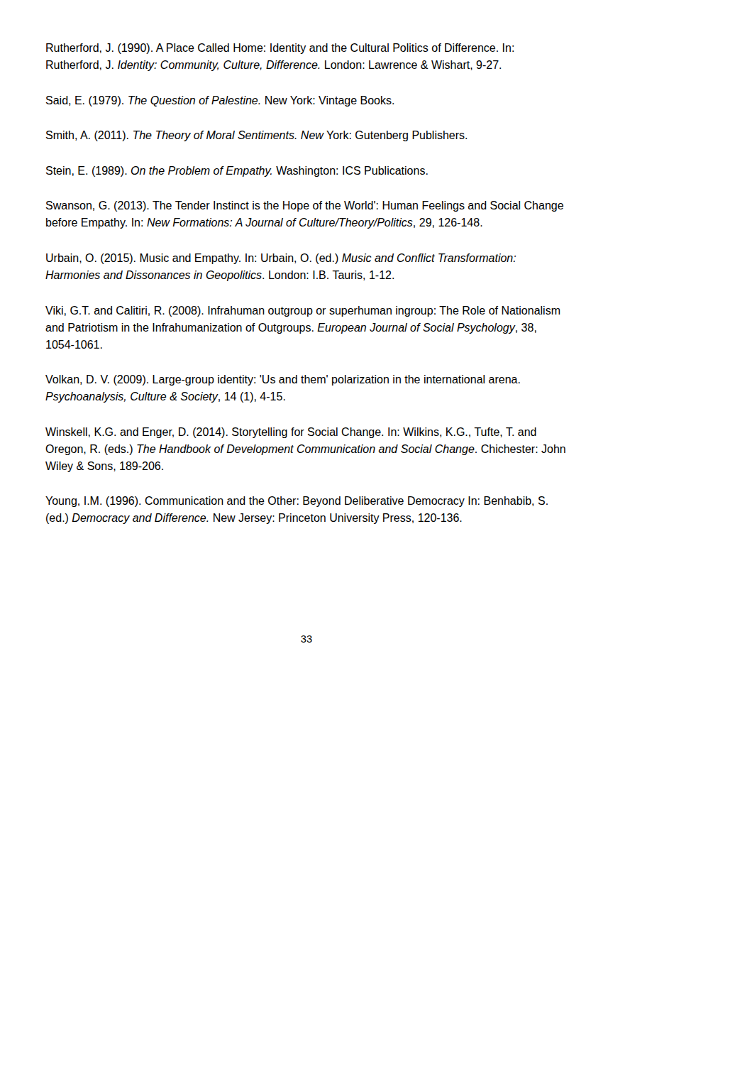Rutherford, J. (1990). A Place Called Home: Identity and the Cultural Politics of Difference. In: Rutherford, J. Identity: Community, Culture, Difference. London: Lawrence & Wishart, 9-27.
Said, E. (1979). The Question of Palestine. New York: Vintage Books.
Smith, A. (2011). The Theory of Moral Sentiments. New York: Gutenberg Publishers.
Stein, E. (1989). On the Problem of Empathy. Washington: ICS Publications.
Swanson, G. (2013). The Tender Instinct is the Hope of the World': Human Feelings and Social Change before Empathy. In: New Formations: A Journal of Culture/Theory/Politics, 29, 126-148.
Urbain, O. (2015). Music and Empathy. In: Urbain, O. (ed.) Music and Conflict Transformation: Harmonies and Dissonances in Geopolitics. London: I.B. Tauris, 1-12.
Viki, G.T. and Calitiri, R. (2008). Infrahuman outgroup or superhuman ingroup: The Role of Nationalism and Patriotism in the Infrahumanization of Outgroups. European Journal of Social Psychology, 38, 1054-1061.
Volkan, D. V. (2009). Large-group identity: 'Us and them' polarization in the international arena. Psychoanalysis, Culture & Society, 14 (1), 4-15.
Winskell, K.G. and Enger, D. (2014). Storytelling for Social Change. In: Wilkins, K.G., Tufte, T. and Oregon, R. (eds.) The Handbook of Development Communication and Social Change. Chichester: John Wiley & Sons, 189-206.
Young, I.M. (1996). Communication and the Other: Beyond Deliberative Democracy In: Benhabib, S. (ed.) Democracy and Difference. New Jersey: Princeton University Press, 120-136.
33